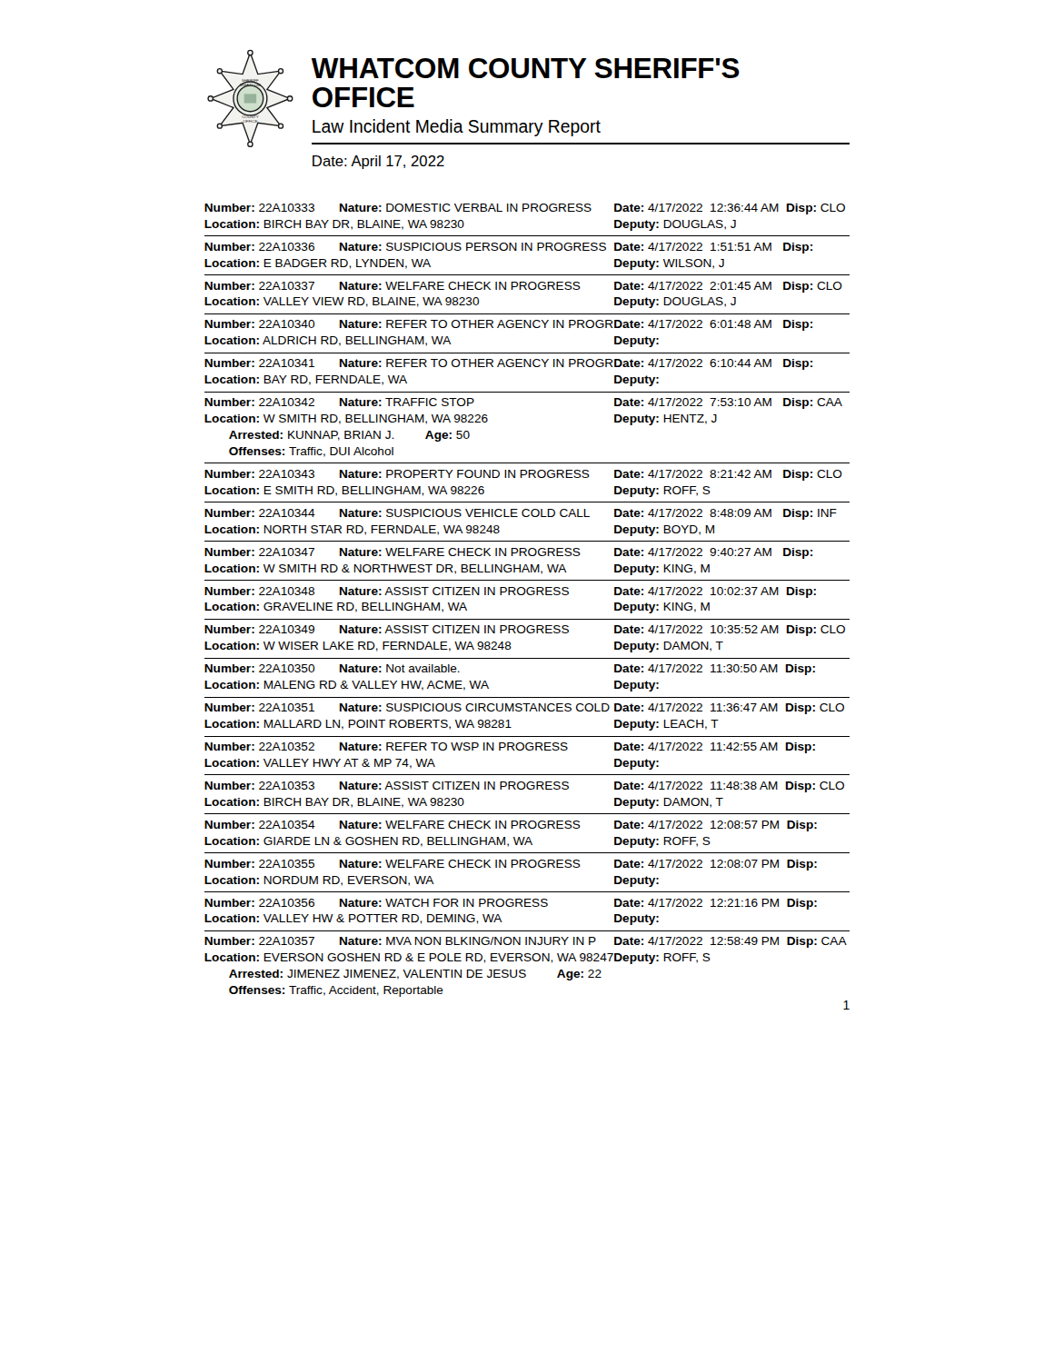SHERIFF WHATCOM COUNTY OFFICE
WHATCOM COUNTY SHERIFF'S OFFICE
Law Incident Media Summary Report
Date: April 17, 2022
| Number: 22A10333 Nature: DOMESTIC VERBAL IN PROGRESS Location: BIRCH BAY DR, BLAINE, WA 98230 | Date: 4/17/2022 12:36:44 AM Disp: CLO Deputy: DOUGLAS, J |
| Number: 22A10336 Nature: SUSPICIOUS PERSON IN PROGRESS Location: E BADGER RD, LYNDEN, WA | Date: 4/17/2022 1:51:51 AM Disp: Deputy: WILSON, J |
| Number: 22A10337 Nature: WELFARE CHECK IN PROGRESS Location: VALLEY VIEW RD, BLAINE, WA 98230 | Date: 4/17/2022 2:01:45 AM Disp: CLO Deputy: DOUGLAS, J |
| Number: 22A10340 Nature: REFER TO OTHER AGENCY IN PROGR Location: ALDRICH RD, BELLINGHAM, WA | Date: 4/17/2022 6:01:48 AM Disp: Deputy: |
| Number: 22A10341 Nature: REFER TO OTHER AGENCY IN PROGR Location: BAY RD, FERNDALE, WA | Date: 4/17/2022 6:10:44 AM Disp: Deputy: |
| Number: 22A10342 Nature: TRAFFIC STOP Location: W SMITH RD, BELLINGHAM, WA 98226 Arrested: KUNNAP, BRIAN J. Age: 50 Offenses: Traffic, DUI Alcohol | Date: 4/17/2022 7:53:10 AM Disp: CAA Deputy: HENTZ, J |
| Number: 22A10343 Nature: PROPERTY FOUND IN PROGRESS Location: E SMITH RD, BELLINGHAM, WA 98226 | Date: 4/17/2022 8:21:42 AM Disp: CLO Deputy: ROFF, S |
| Number: 22A10344 Nature: SUSPICIOUS VEHICLE COLD CALL Location: NORTH STAR RD, FERNDALE, WA 98248 | Date: 4/17/2022 8:48:09 AM Disp: INF Deputy: BOYD, M |
| Number: 22A10347 Nature: WELFARE CHECK IN PROGRESS Location: W SMITH RD & NORTHWEST DR, BELLINGHAM, WA | Date: 4/17/2022 9:40:27 AM Disp: Deputy: KING, M |
| Number: 22A10348 Nature: ASSIST CITIZEN IN PROGRESS Location: GRAVELINE RD, BELLINGHAM, WA | Date: 4/17/2022 10:02:37 AM Disp: Deputy: KING, M |
| Number: 22A10349 Nature: ASSIST CITIZEN IN PROGRESS Location: W WISER LAKE RD, FERNDALE, WA 98248 | Date: 4/17/2022 10:35:52 AM Disp: CLO Deputy: DAMON, T |
| Number: 22A10350 Nature: Not available. Location: MALENG RD & VALLEY HW, ACME, WA | Date: 4/17/2022 11:30:50 AM Disp: Deputy: |
| Number: 22A10351 Nature: SUSPICIOUS CIRCUMSTANCES COLD Location: MALLARD LN, POINT ROBERTS, WA 98281 | Date: 4/17/2022 11:36:47 AM Disp: CLO Deputy: LEACH, T |
| Number: 22A10352 Nature: REFER TO WSP IN PROGRESS Location: VALLEY HWY AT & MP 74, WA | Date: 4/17/2022 11:42:55 AM Disp: Deputy: |
| Number: 22A10353 Nature: ASSIST CITIZEN IN PROGRESS Location: BIRCH BAY DR, BLAINE, WA 98230 | Date: 4/17/2022 11:48:38 AM Disp: CLO Deputy: DAMON, T |
| Number: 22A10354 Nature: WELFARE CHECK IN PROGRESS Location: GIARDE LN & GOSHEN RD, BELLINGHAM, WA | Date: 4/17/2022 12:08:57 PM Disp: Deputy: ROFF, S |
| Number: 22A10355 Nature: WELFARE CHECK IN PROGRESS Location: NORDUM RD, EVERSON, WA | Date: 4/17/2022 12:08:07 PM Disp: Deputy: |
| Number: 22A10356 Nature: WATCH FOR IN PROGRESS Location: VALLEY HW & POTTER RD, DEMING, WA | Date: 4/17/2022 12:21:16 PM Disp: Deputy: |
| Number: 22A10357 Nature: MVA NON BLKING/NON INJURY IN P Location: EVERSON GOSHEN RD & E POLE RD, EVERSON, WA 98247 Arrested: JIMENEZ JIMENEZ, VALENTIN DE JESUS Age: 22 Offenses: Traffic, Accident, Reportable | Date: 4/17/2022 12:58:49 PM Disp: CAA Deputy: ROFF, S |
1